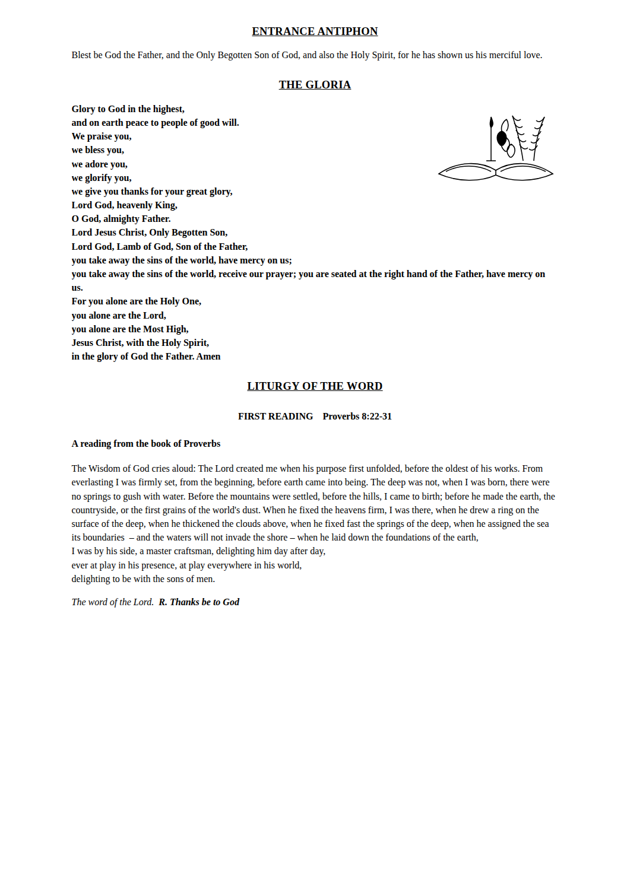ENTRANCE ANTIPHON
Blest be God the Father, and the Only Begotten Son of God, and also the Holy Spirit, for he has shown us his merciful love.
THE GLORIA
Glory to God in the highest,
and on earth peace to people of good will.
We praise you,
we bless you,
we adore you,
we glorify you,
we give you thanks for your great glory,
Lord God, heavenly King,
O God, almighty Father.
Lord Jesus Christ, Only Begotten Son,
Lord God, Lamb of God, Son of the Father,
you take away the sins of the world, have mercy on us;
you take away the sins of the world, receive our prayer; you are seated at the right hand of the Father, have mercy on us.
For you alone are the Holy One,
you alone are the Lord,
you alone are the Most High,
Jesus Christ, with the Holy Spirit,
in the glory of God the Father. Amen
LITURGY OF THE WORD
FIRST READING Proverbs 8:22-31
A reading from the book of Proverbs
The Wisdom of God cries aloud: The Lord created me when his purpose first unfolded, before the oldest of his works. From everlasting I was firmly set, from the beginning, before earth came into being. The deep was not, when I was born, there were no springs to gush with water. Before the mountains were settled, before the hills, I came to birth; before he made the earth, the countryside, or the first grains of the world's dust. When he fixed the heavens firm, I was there, when he drew a ring on the surface of the deep, when he thickened the clouds above, when he fixed fast the springs of the deep, when he assigned the sea its boundaries – and the waters will not invade the shore – when he laid down the foundations of the earth,
I was by his side, a master craftsman, delighting him day after day,
ever at play in his presence, at play everywhere in his world,
delighting to be with the sons of men.
The word of the Lord. R. Thanks be to God